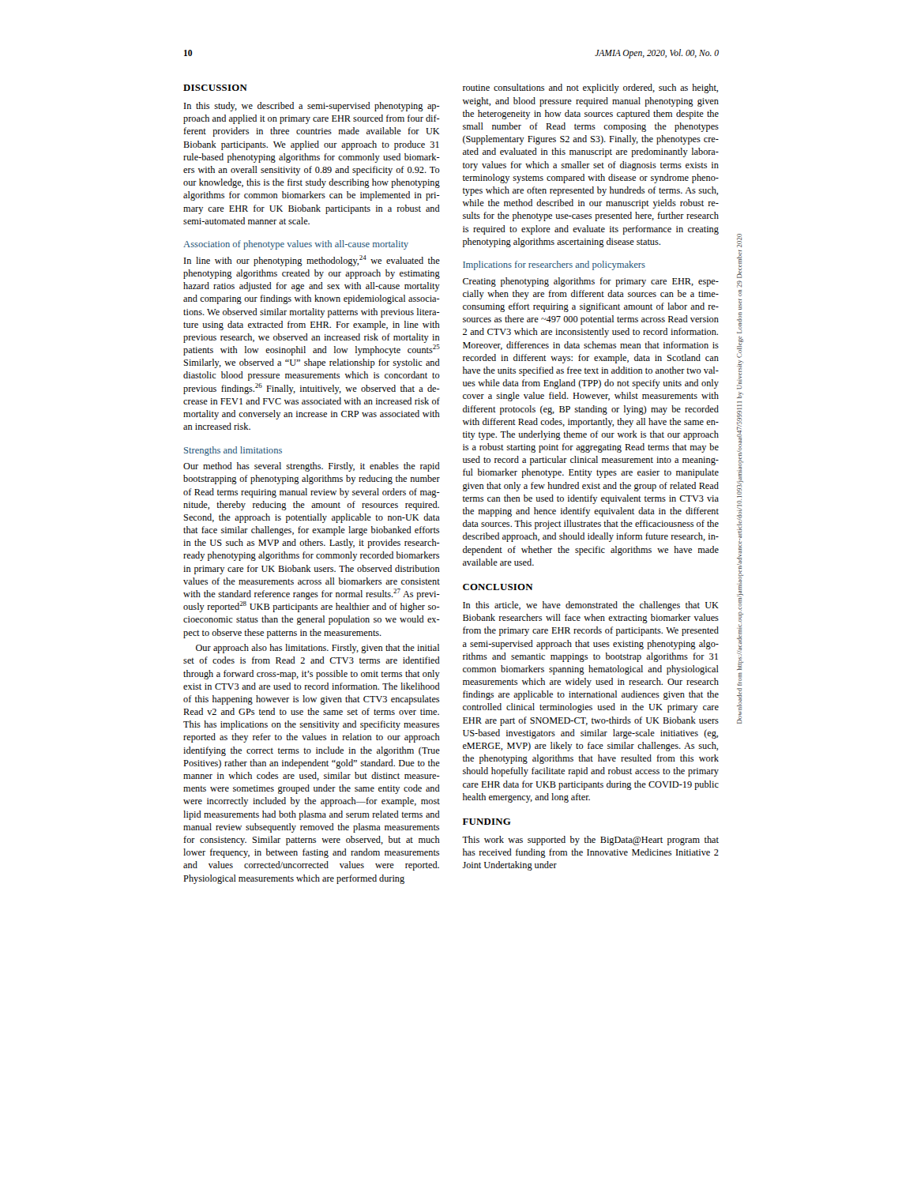10 JAMIA Open, 2020, Vol. 00, No. 0
Downloaded from https://academic.oup.com/jamiaopen/advance-article/doi/10.1093/jamiaopen/ooaa047/5999111 by University College London user on 29 December 2020
Discussion
In this study, we described a semi-supervised phenotyping approach and applied it on primary care EHR sourced from four different providers in three countries made available for UK Biobank participants. We applied our approach to produce 31 rule-based phenotyping algorithms for commonly used biomarkers with an overall sensitivity of 0.89 and specificity of 0.92. To our knowledge, this is the first study describing how phenotyping algorithms for common biomarkers can be implemented in primary care EHR for UK Biobank participants in a robust and semi-automated manner at scale.
Association of phenotype values with all-cause mortality
In line with our phenotyping methodology,24 we evaluated the phenotyping algorithms created by our approach by estimating hazard ratios adjusted for age and sex with all-cause mortality and comparing our findings with known epidemiological associations. We observed similar mortality patterns with previous literature using data extracted from EHR. For example, in line with previous research, we observed an increased risk of mortality in patients with low eosinophil and low lymphocyte counts25 Similarly, we observed a “U” shape relationship for systolic and diastolic blood pressure measurements which is concordant to previous findings.26 Finally, intuitively, we observed that a decrease in FEV1 and FVC was associated with an increased risk of mortality and conversely an increase in CRP was associated with an increased risk.
Strengths and limitations
Our method has several strengths. Firstly, it enables the rapid bootstrapping of phenotyping algorithms by reducing the number of Read terms requiring manual review by several orders of magnitude, thereby reducing the amount of resources required. Second, the approach is potentially applicable to non-UK data that face similar challenges, for example large biobanked efforts in the US such as MVP and others. Lastly, it provides research-ready phenotyping algorithms for commonly recorded biomarkers in primary care for UK Biobank users. The observed distribution values of the measurements across all biomarkers are consistent with the standard reference ranges for normal results.27 As previously reported28 UKB participants are healthier and of higher socioeconomic status than the general population so we would expect to observe these patterns in the measurements.
Our approach also has limitations. Firstly, given that the initial set of codes is from Read 2 and CTV3 terms are identified through a forward cross-map, it’s possible to omit terms that only exist in CTV3 and are used to record information. The likelihood of this happening however is low given that CTV3 encapsulates Read v2 and GPs tend to use the same set of terms over time. This has implications on the sensitivity and specificity measures reported as they refer to the values in relation to our approach identifying the correct terms to include in the algorithm (True Positives) rather than an independent “gold” standard. Due to the manner in which codes are used, similar but distinct measurements were sometimes grouped under the same entity code and were incorrectly included by the approach—for example, most lipid measurements had both plasma and serum related terms and manual review subsequently removed the plasma measurements for consistency. Similar patterns were observed, but at much lower frequency, in between fasting and random measurements and values corrected/uncorrected values were reported. Physiological measurements which are performed during
routine consultations and not explicitly ordered, such as height, weight, and blood pressure required manual phenotyping given the heterogeneity in how data sources captured them despite the small number of Read terms composing the phenotypes (Supplementary Figures S2 and S3). Finally, the phenotypes created and evaluated in this manuscript are predominantly laboratory values for which a smaller set of diagnosis terms exists in terminology systems compared with disease or syndrome phenotypes which are often represented by hundreds of terms. As such, while the method described in our manuscript yields robust results for the phenotype use-cases presented here, further research is required to explore and evaluate its performance in creating phenotyping algorithms ascertaining disease status.
Implications for researchers and policymakers
Creating phenotyping algorithms for primary care EHR, especially when they are from different data sources can be a time-consuming effort requiring a significant amount of labor and resources as there are ~497 000 potential terms across Read version 2 and CTV3 which are inconsistently used to record information. Moreover, differences in data schemas mean that information is recorded in different ways: for example, data in Scotland can have the units specified as free text in addition to another two values while data from England (TPP) do not specify units and only cover a single value field. However, whilst measurements with different protocols (eg, BP standing or lying) may be recorded with different Read codes, importantly, they all have the same entity type. The underlying theme of our work is that our approach is a robust starting point for aggregating Read terms that may be used to record a particular clinical measurement into a meaningful biomarker phenotype. Entity types are easier to manipulate given that only a few hundred exist and the group of related Read terms can then be used to identify equivalent terms in CTV3 via the mapping and hence identify equivalent data in the different data sources. This project illustrates that the efficaciousness of the described approach, and should ideally inform future research, independent of whether the specific algorithms we have made available are used.
Conclusion
In this article, we have demonstrated the challenges that UK Biobank researchers will face when extracting biomarker values from the primary care EHR records of participants. We presented a semi-supervised approach that uses existing phenotyping algorithms and semantic mappings to bootstrap algorithms for 31 common biomarkers spanning hematological and physiological measurements which are widely used in research. Our research findings are applicable to international audiences given that the controlled clinical terminologies used in the UK primary care EHR are part of SNOMED-CT, two-thirds of UK Biobank users US-based investigators and similar large-scale initiatives (eg, eMERGE, MVP) are likely to face similar challenges. As such, the phenotyping algorithms that have resulted from this work should hopefully facilitate rapid and robust access to the primary care EHR data for UKB participants during the COVID-19 public health emergency, and long after.
Funding
This work was supported by the BigData@Heart program that has received funding from the Innovative Medicines Initiative 2 Joint Undertaking under